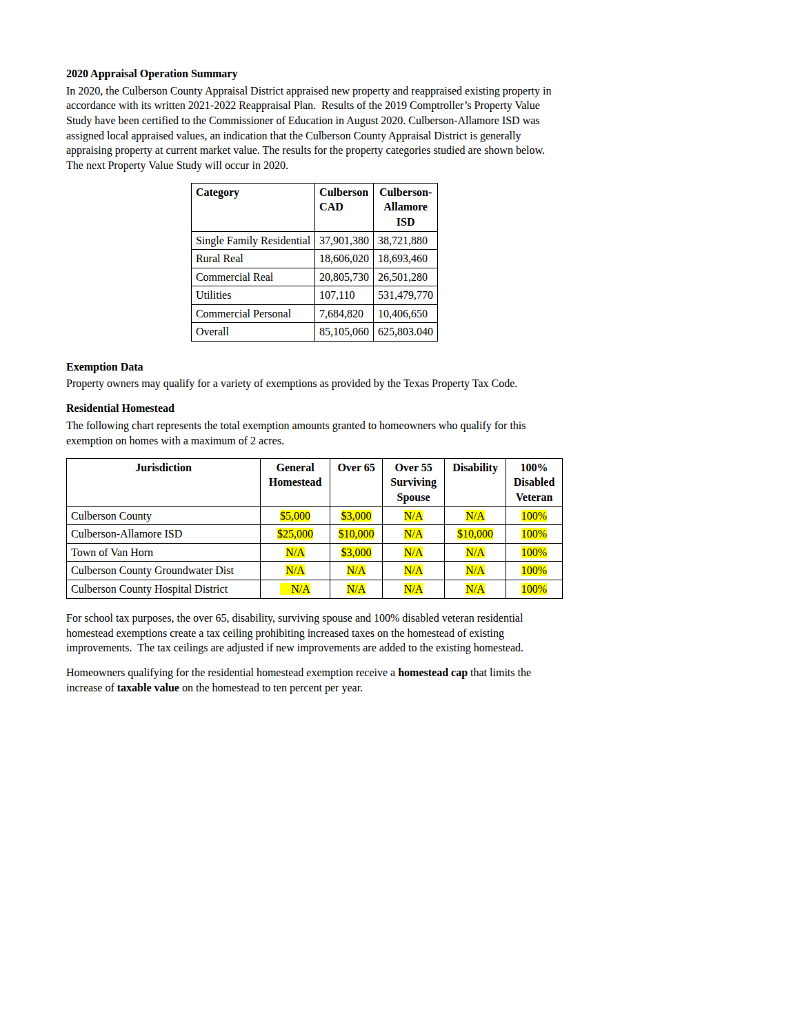2020 Appraisal Operation Summary
In 2020, the Culberson County Appraisal District appraised new property and reappraised existing property in accordance with its written 2021-2022 Reappraisal Plan. Results of the 2019 Comptroller’s Property Value Study have been certified to the Commissioner of Education in August 2020. Culberson-Allamore ISD was assigned local appraised values, an indication that the Culberson County Appraisal District is generally appraising property at current market value. The results for the property categories studied are shown below. The next Property Value Study will occur in 2020.
| Category | Culberson CAD | Culberson- Allamore ISD |
| --- | --- | --- |
| Single Family Residential | 37,901,380 | 38,721,880 |
| Rural Real | 18,606,020 | 18,693,460 |
| Commercial Real | 20,805,730 | 26,501,280 |
| Utilities | 107,110 | 531,479,770 |
| Commercial Personal | 7,684,820 | 10,406,650 |
| Overall | 85,105,060 | 625,803.040 |
Exemption Data
Property owners may qualify for a variety of exemptions as provided by the Texas Property Tax Code.
Residential Homestead
The following chart represents the total exemption amounts granted to homeowners who qualify for this exemption on homes with a maximum of 2 acres.
| Jurisdiction | General Homestead | Over 65 | Over 55 Surviving Spouse | Disability | 100% Disabled Veteran |
| --- | --- | --- | --- | --- | --- |
| Culberson County | $5,000 | $3,000 | N/A | N/A | 100% |
| Culberson-Allamore ISD | $25,000 | $10,000 | N/A | $10,000 | 100% |
| Town of Van Horn | N/A | $3,000 | N/A | N/A | 100% |
| Culberson County Groundwater Dist | N/A | N/A | N/A | N/A | 100% |
| Culberson County Hospital District | N/A | N/A | N/A | N/A | 100% |
For school tax purposes, the over 65, disability, surviving spouse and 100% disabled veteran residential homestead exemptions create a tax ceiling prohibiting increased taxes on the homestead of existing improvements. The tax ceilings are adjusted if new improvements are added to the existing homestead.
Homeowners qualifying for the residential homestead exemption receive a homestead cap that limits the increase of taxable value on the homestead to ten percent per year.